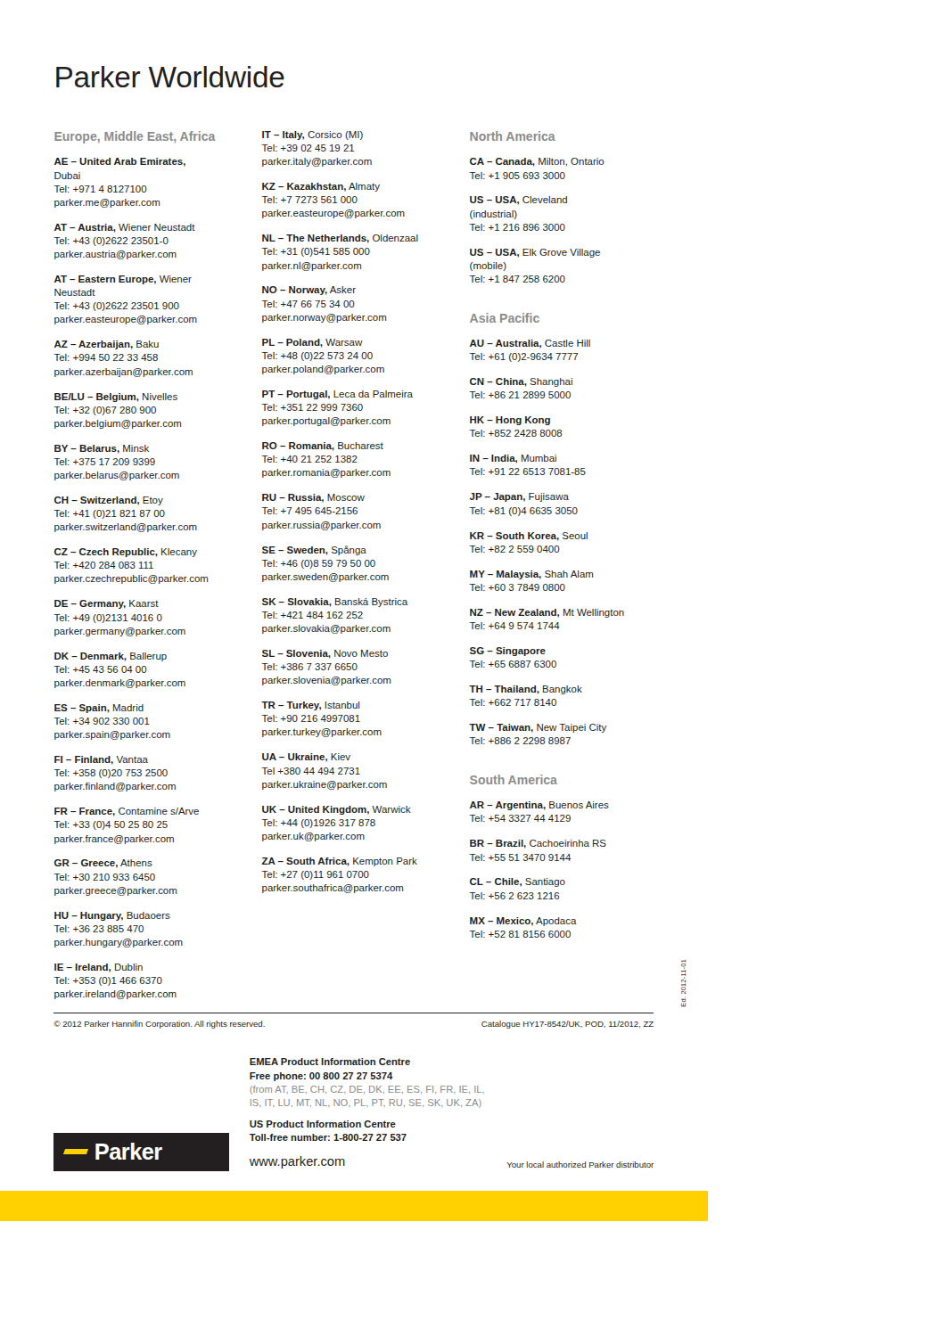Parker Worldwide
Europe, Middle East, Africa
AE – United Arab Emirates, Dubai Tel: +971 4 8127100 parker.me@parker.com
AT – Austria, Wiener Neustadt Tel: +43 (0)2622 23501-0 parker.austria@parker.com
AT – Eastern Europe, Wiener Neustadt Tel: +43 (0)2622 23501 900 parker.easteurope@parker.com
AZ – Azerbaijan, Baku Tel: +994 50 22 33 458 parker.azerbaijan@parker.com
BE/LU – Belgium, Nivelles Tel: +32 (0)67 280 900 parker.belgium@parker.com
BY – Belarus, Minsk Tel: +375 17 209 9399 parker.belarus@parker.com
CH – Switzerland, Etoy Tel: +41 (0)21 821 87 00 parker.switzerland@parker.com
CZ – Czech Republic, Klecany Tel: +420 284 083 111 parker.czechrepublic@parker.com
DE – Germany, Kaarst Tel: +49 (0)2131 4016 0 parker.germany@parker.com
DK – Denmark, Ballerup Tel: +45 43 56 04 00 parker.denmark@parker.com
ES – Spain, Madrid Tel: +34 902 330 001 parker.spain@parker.com
FI – Finland, Vantaa Tel: +358 (0)20 753 2500 parker.finland@parker.com
FR – France, Contamine s/Arve Tel: +33 (0)4 50 25 80 25 parker.france@parker.com
GR – Greece, Athens Tel: +30 210 933 6450 parker.greece@parker.com
HU – Hungary, Budaoers Tel: +36 23 885 470 parker.hungary@parker.com
IE – Ireland, Dublin Tel: +353 (0)1 466 6370 parker.ireland@parker.com
IT – Italy, Corsico (MI) Tel: +39 02 45 19 21 parker.italy@parker.com
KZ – Kazakhstan, Almaty Tel: +7 7273 561 000 parker.easteurope@parker.com
NL – The Netherlands, Oldenzaal Tel: +31 (0)541 585 000 parker.nl@parker.com
NO – Norway, Asker Tel: +47 66 75 34 00 parker.norway@parker.com
PL – Poland, Warsaw Tel: +48 (0)22 573 24 00 parker.poland@parker.com
PT – Portugal, Leca da Palmeira Tel: +351 22 999 7360 parker.portugal@parker.com
RO – Romania, Bucharest Tel: +40 21 252 1382 parker.romania@parker.com
RU – Russia, Moscow Tel: +7 495 645-2156 parker.russia@parker.com
SE – Sweden, Spånga Tel: +46 (0)8 59 79 50 00 parker.sweden@parker.com
SK – Slovakia, Banská Bystrica Tel: +421 484 162 252 parker.slovakia@parker.com
SL – Slovenia, Novo Mesto Tel: +386 7 337 6650 parker.slovenia@parker.com
TR – Turkey, Istanbul Tel: +90 216 4997081 parker.turkey@parker.com
UA – Ukraine, Kiev Tel +380 44 494 2731 parker.ukraine@parker.com
UK – United Kingdom, Warwick Tel: +44 (0)1926 317 878 parker.uk@parker.com
ZA – South Africa, Kempton Park Tel: +27 (0)11 961 0700 parker.southafrica@parker.com
North America
CA – Canada, Milton, Ontario Tel: +1 905 693 3000
US – USA, Cleveland (industrial) Tel: +1 216 896 3000
US – USA, Elk Grove Village (mobile) Tel: +1 847 258 6200
Asia Pacific
AU – Australia, Castle Hill Tel: +61 (0)2-9634 7777
CN – China, Shanghai Tel: +86 21 2899 5000
HK – Hong Kong Tel: +852 2428 8008
IN – India, Mumbai Tel: +91 22 6513 7081-85
JP – Japan, Fujisawa Tel: +81 (0)4 6635 3050
KR – South Korea, Seoul Tel: +82 2 559 0400
MY – Malaysia, Shah Alam Tel: +60 3 7849 0800
NZ – New Zealand, Mt Wellington Tel: +64 9 574 1744
SG – Singapore Tel: +65 6887 6300
TH – Thailand, Bangkok Tel: +662 717 8140
TW – Taiwan, New Taipei City Tel: +886 2 2298 8987
South America
AR – Argentina, Buenos Aires Tel: +54 3327 44 4129
BR – Brazil, Cachoeirinha RS Tel: +55 51 3470 9144
CL – Chile, Santiago Tel: +56 2 623 1216
MX – Mexico, Apodaca Tel: +52 81 8156 6000
Ed. 2012-11-01
© 2012 Parker Hannifin Corporation. All rights reserved. Catalogue HY17-8542/UK, POD, 11/2012, ZZ
Parker
EMEA Product Information Centre
Free phone: 00 800 27 27 5374
(from AT, BE, CH, CZ, DE, DK, EE, ES, FI, FR, IE, IL,
IS, IT, LU, MT, NL, NO, PL, PT, RU, SE, SK, UK, ZA)
US Product Information Centre
Toll-free number: 1-800-27 27 537
www.parker.com Your local authorized Parker distributor